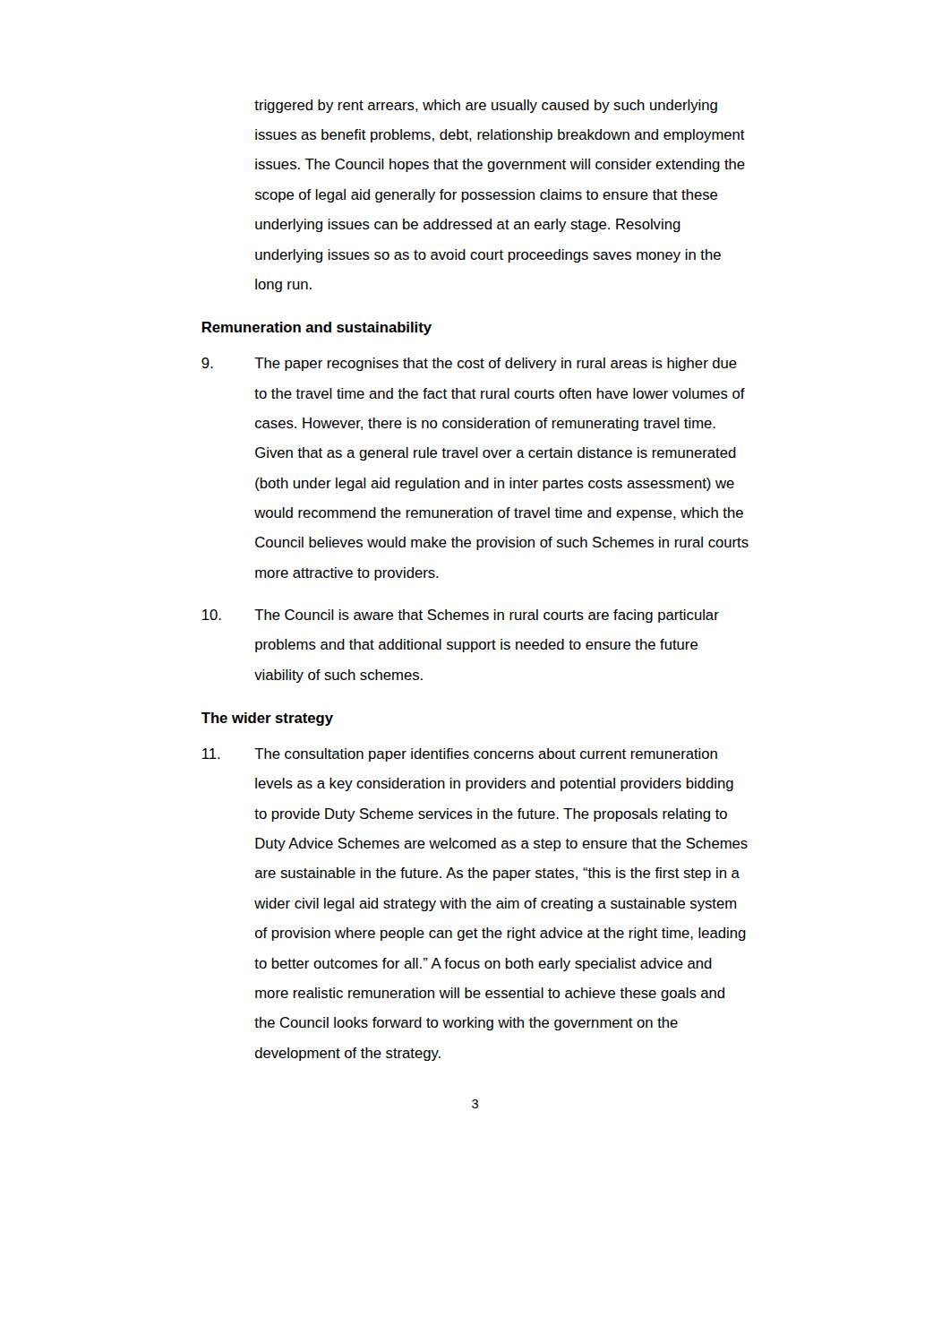triggered by rent arrears, which are usually caused by such underlying issues as benefit problems, debt, relationship breakdown and employment issues. The Council hopes that the government will consider extending the scope of legal aid generally for possession claims to ensure that these underlying issues can be addressed at an early stage. Resolving underlying issues so as to avoid court proceedings saves money in the long run.
Remuneration and sustainability
9. The paper recognises that the cost of delivery in rural areas is higher due to the travel time and the fact that rural courts often have lower volumes of cases. However, there is no consideration of remunerating travel time. Given that as a general rule travel over a certain distance is remunerated (both under legal aid regulation and in inter partes costs assessment) we would recommend the remuneration of travel time and expense, which the Council believes would make the provision of such Schemes in rural courts more attractive to providers.
10. The Council is aware that Schemes in rural courts are facing particular problems and that additional support is needed to ensure the future viability of such schemes.
The wider strategy
11. The consultation paper identifies concerns about current remuneration levels as a key consideration in providers and potential providers bidding to provide Duty Scheme services in the future. The proposals relating to Duty Advice Schemes are welcomed as a step to ensure that the Schemes are sustainable in the future. As the paper states, “this is the first step in a wider civil legal aid strategy with the aim of creating a sustainable system of provision where people can get the right advice at the right time, leading to better outcomes for all.” A focus on both early specialist advice and more realistic remuneration will be essential to achieve these goals and the Council looks forward to working with the government on the development of the strategy.
3